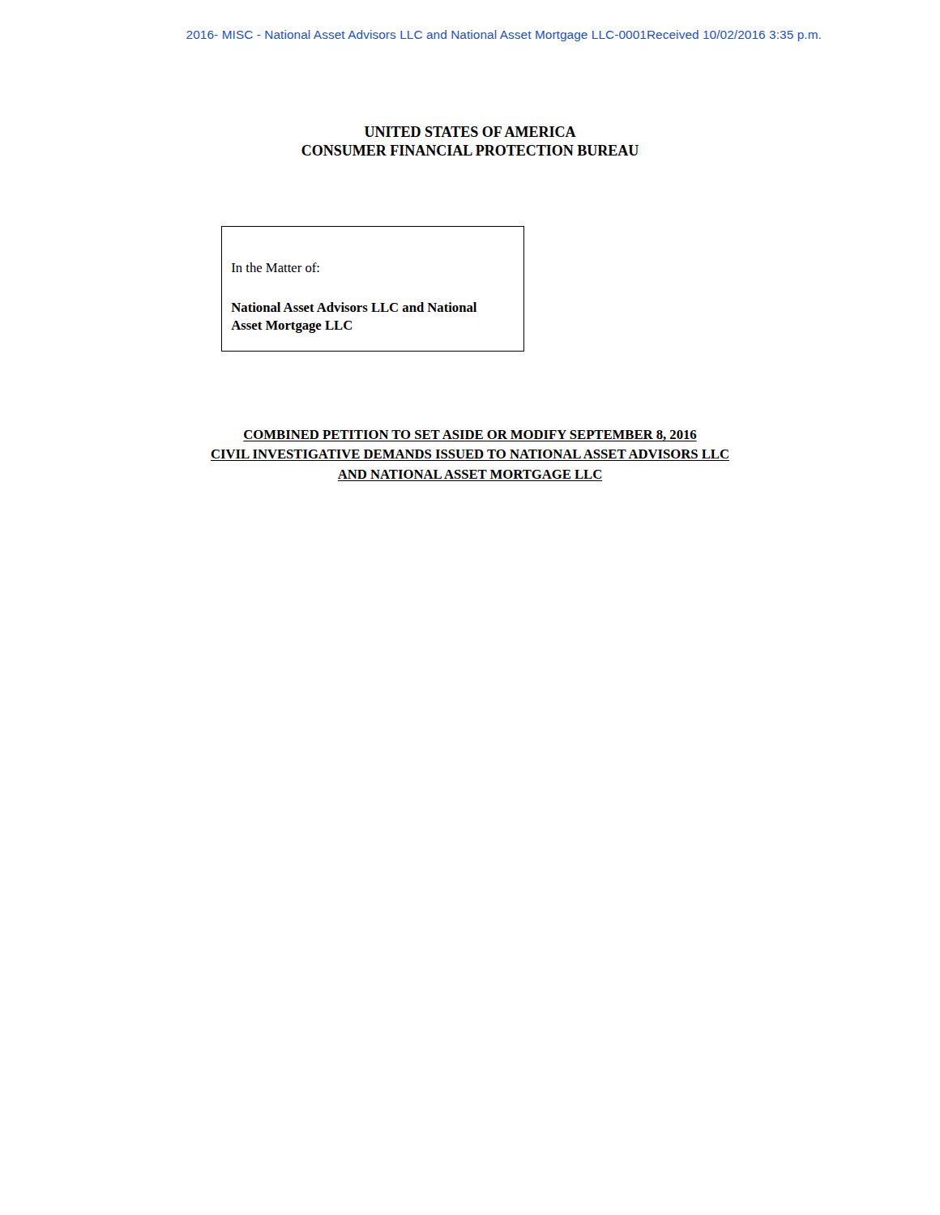2016- MISC - National Asset Advisors LLC and National Asset Mortgage LLC-0001
Received 10/02/2016 3:35 p.m.
UNITED STATES OF AMERICA
CONSUMER FINANCIAL PROTECTION BUREAU
In the Matter of:
National Asset Advisors LLC and National
Asset Mortgage LLC
COMBINED PETITION TO SET ASIDE OR MODIFY SEPTEMBER 8, 2016
CIVIL INVESTIGATIVE DEMANDS ISSUED TO NATIONAL ASSET ADVISORS LLC
AND NATIONAL ASSET MORTGAGE LLC